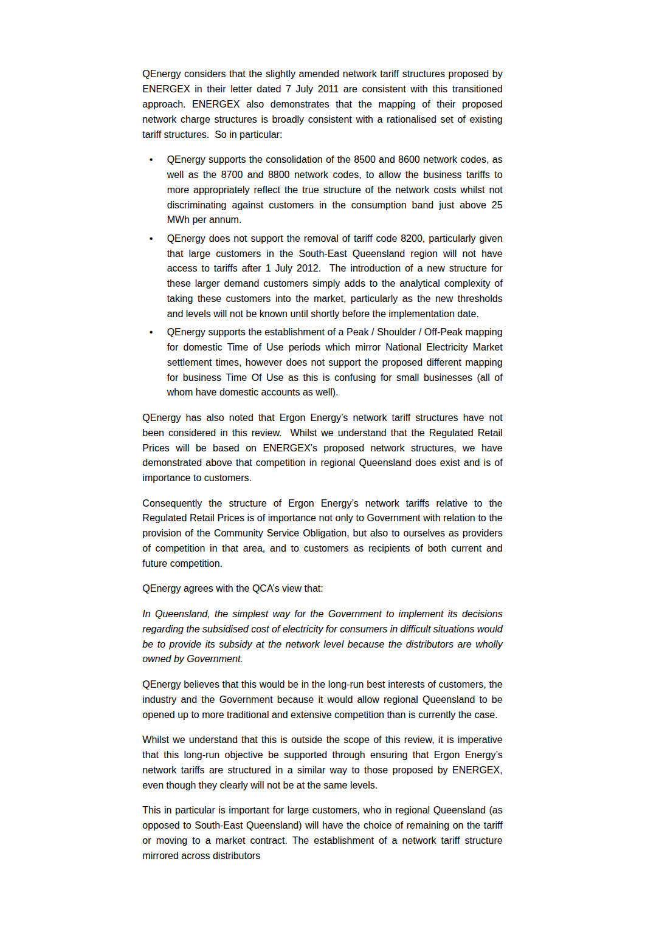QEnergy considers that the slightly amended network tariff structures proposed by ENERGEX in their letter dated 7 July 2011 are consistent with this transitioned approach. ENERGEX also demonstrates that the mapping of their proposed network charge structures is broadly consistent with a rationalised set of existing tariff structures. So in particular:
QEnergy supports the consolidation of the 8500 and 8600 network codes, as well as the 8700 and 8800 network codes, to allow the business tariffs to more appropriately reflect the true structure of the network costs whilst not discriminating against customers in the consumption band just above 25 MWh per annum.
QEnergy does not support the removal of tariff code 8200, particularly given that large customers in the South-East Queensland region will not have access to tariffs after 1 July 2012. The introduction of a new structure for these larger demand customers simply adds to the analytical complexity of taking these customers into the market, particularly as the new thresholds and levels will not be known until shortly before the implementation date.
QEnergy supports the establishment of a Peak / Shoulder / Off-Peak mapping for domestic Time of Use periods which mirror National Electricity Market settlement times, however does not support the proposed different mapping for business Time Of Use as this is confusing for small businesses (all of whom have domestic accounts as well).
QEnergy has also noted that Ergon Energy’s network tariff structures have not been considered in this review. Whilst we understand that the Regulated Retail Prices will be based on ENERGEX’s proposed network structures, we have demonstrated above that competition in regional Queensland does exist and is of importance to customers.
Consequently the structure of Ergon Energy’s network tariffs relative to the Regulated Retail Prices is of importance not only to Government with relation to the provision of the Community Service Obligation, but also to ourselves as providers of competition in that area, and to customers as recipients of both current and future competition.
QEnergy agrees with the QCA’s view that:
In Queensland, the simplest way for the Government to implement its decisions regarding the subsidised cost of electricity for consumers in difficult situations would be to provide its subsidy at the network level because the distributors are wholly owned by Government.
QEnergy believes that this would be in the long-run best interests of customers, the industry and the Government because it would allow regional Queensland to be opened up to more traditional and extensive competition than is currently the case.
Whilst we understand that this is outside the scope of this review, it is imperative that this long-run objective be supported through ensuring that Ergon Energy’s network tariffs are structured in a similar way to those proposed by ENERGEX, even though they clearly will not be at the same levels.
This in particular is important for large customers, who in regional Queensland (as opposed to South-East Queensland) will have the choice of remaining on the tariff or moving to a market contract. The establishment of a network tariff structure mirrored across distributors